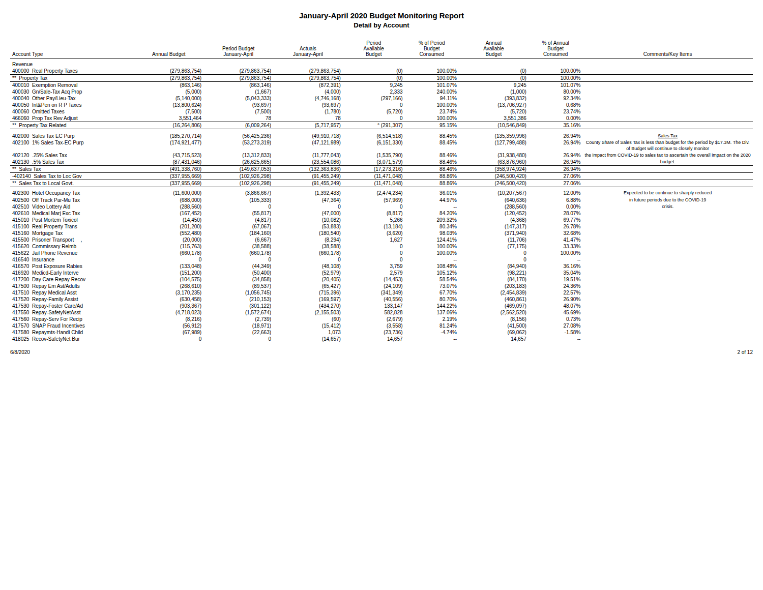January-April 2020 Budget Monitoring Report
Detail by Account
| Account Type | Annual Budget | Period Budget January-April | Actuals January-April | Period Available Budget | % of Period Budget Consumed | Annual Available Budget | % of Annual Budget Consumed | Comments/Key Items |
| --- | --- | --- | --- | --- | --- | --- | --- | --- |
| Revenue |
| 400000 Real Property Taxes | (279,863,754) | (279,863,754) | (279,863,754) | (0) | 100.00% | (0) | 100.00% | |
| ** Property Tax | (279,863,754) | (279,863,754) | (279,863,754) | (0) | 100.00% | (0) | 100.00% | |
| 400010 Exemption Removal | (863,146) | (863,146) | (872,391) | 9,245 | 101.07% | 9,245 | 101.07% | |
| 400030 Gn/Sale-Tax Acq Prop | (5,000) | (1,667) | (4,000) | 2,333 | 240.00% | (1,000) | 80.00% | |
| 400040 Other Pay/Lieu-Tax | (5,140,000) | (5,043,333) | (4,746,168) | (297,166) | 94.11% | (393,832) | 92.34% | |
| 400050 Int&Pen on R P Taxes | (13,800,624) | (93,697) | (93,697) | 0 | 100.00% | (13,706,927) | 0.68% | |
| 400060 Omitted Taxes | (7,500) | (7,500) | (1,780) | (5,720) | 23.74% | (5,720) | 23.74% | |
| 466060 Prop Tax Rev Adjust | 3,551,464 | 78 | 78 | 0 | 100.00% | 3,551,386 | 0.00% | |
| ** Property Tax Related | (16,264,806) | (6,009,264) | (5,717,957) | ° (291,307) | 95.15% | (10,546,849) | 35.16% | |
| 402000 Sales Tax EC Purp | (185,270,714) | (56,425,236) | (49,910,718) | (6,514,518) | 88.45% | (135,359,996) | 26.94% | Sales Tax |
| 402100 1% Sales Tax-EC Purp | (174,921,477) | (53,273,319) | (47,121,989) | (6,151,330) | 88.45% | (127,799,488) | 26.94% | County Share of Sales Tax is less than budget for the period by $17.3M. The Div. of Budget will continue to closely monitor |
| 402120 .25% Sales Tax | (43,715,523) | (13,312,833) | (11,777,043) | (1,535,790) | 88.46% | (31,938,480) | 26.94% | the impact from COVID-19 to sales tax to ascertain the overall impact on the 2020 |
| 402130 .5% Sales Tax | (87,431,046) | (26,625,665) | (23,554,086) | (3,071,579) | 88.46% | (63,876,960) | 26.94% | budget. |
| ** Sales Tax | (491,338,760) | (149,637,053) | (132,363,836) | (17,273,216) | 88.46% | (358,974,924) | 26.94% | |
| ‑402140 Sales Tax to Loc Gov | (337,955,669) | (102,926,298) | (91,455,249) | (11,471,048) | 88.86% | (246,500,420) | 27.06% | |
| ** Sales Tax to Local Govt. | (337,955,669) | (102,926,298) | (91,455,249) | (11,471,048) | 88.86% | (246,500,420) | 27.06% | |
| 402300 Hotel Occupancy Tax | (11,600,000) | (3,866,667) | (1,392,433) | (2,474,234) | 36.01% | (10,207,567) | 12.00% | Expected to be continue to sharply reduced |
| 402500 Off Track Par-Mu Tax | (688,000) | (105,333) | (47,364) | (57,969) | 44.97% | (640,636) | 6.88% | in future periods due to the COVID-19 |
| 402510 Video Lottery Aid | (288,560) | 0 | 0 | 0 | -- | (288,560) | 0.00% | crisis. |
| 402610 Medical Marj Exc Tax | (167,452) | (55,817) | (47,000) | (8,817) | 84.20% | (120,452) | 28.07% | |
| 415010 Post Mortem Toxicol | (14,450) | (4,817) | (10,082) | 5,266 | 209.32% | (4,368) | 69.77% | |
| 415100 Real Property Trans | (201,200) | (67,067) | (53,883) | (13,184) | 80.34% | (147,317) | 26.78% | |
| 415160 Mortgage Tax | (552,480) | (184,160) | (180,540) | (3,620) | 98.03% | (371,940) | 32.68% | |
| 415500 Prisoner Transport , | (20,000) | (6,667) | (8,294) | 1,627 | 124.41% | (11,706) | 41.47% | |
| 415620 Commissary Reimb | (115,763) | (38,588) | (38,588) | 0 | 100.00% | (77,175) | 33.33% | |
| 415622 Jail Phone Revenue | (660,178) | (660,178) | (660,178) | 0 | 100.00% | 0 | 100.00% | |
| 416540 Insurance | 0 | 0 | 0 | 0 | -- | 0 | -- | |
| 416570 Post Exposure Rabies | (133,048) | (44,349) | (48,108) | 3,759 | 108.48% | (84,940) | 36.16% | |
| 416920 Medicd-Early Interve | (151,200) | (50,400) | (52,979) | 2,579 | 105.12% | (98,221) | 35.04% | |
| 417200 Day Care Repay Recov | (104,575) | (34,858) | (20,405) | (14,453) | 58.54% | (84,170) | 19.51% | |
| 417500 Repay Em Ast/Adults | (268,610) | (89,537) | (65,427) | (24,109) | 73.07% | (203,183) | 24.36% | |
| 417510 Repay Medical Asst | (3,170,235) | (1,056,745) | (715,396) | (341,349) | 67.70% | (2,454,839) | 22.57% | |
| 417520 Repay-Family Assist | (630,458) | (210,153) | (169,597) | (40,556) | 80.70% | (460,861) | 26.90% | |
| 417530 Repay-Foster Care/Ad | (903,367) | (301,122) | (434,270) | 133,147 | 144.22% | (469,097) | 48.07% | |
| 417550 Repay-SafetyNetAsst | (4,718,023) | (1,572,674) | (2,155,503) | 582,828 | 137.06% | (2,562,520) | 45.69% | |
| 417560 Repay-Serv For Recip | (8,216) | (2,739) | (60) | (2,679) | 2.19% | (8,156) | 0.73% | |
| 417570 SNAP Fraud Incentives | (56,912) | (18,971) | (15,412) | (3,558) | 81.24% | (41,500) | 27.08% | |
| 417580 Repaymts-Handi Child | (67,989) | (22,663) | 1,073 | (23,736) | -4.74% | (69,062) | -1.58% | |
| 418025 Recov-SafetyNet Bur | 0 | 0 | (14,657) | 14,657 | -- | 14,657 | -- | |
6/8/2020
2 of 12